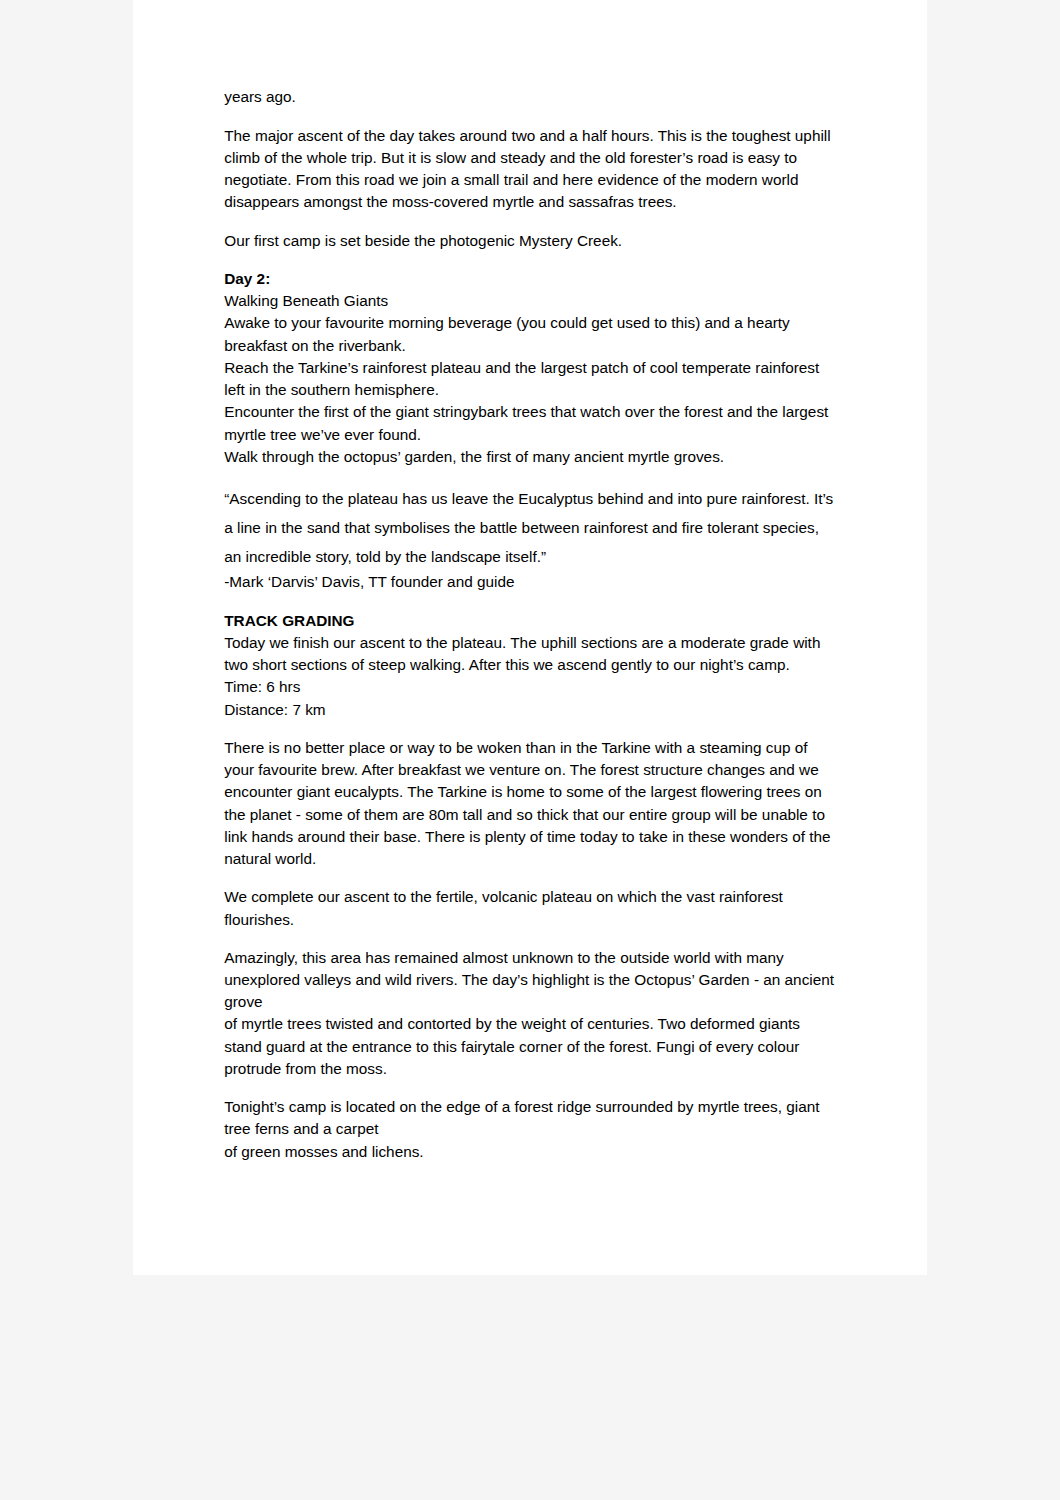years ago.
The major ascent of the day takes around two and a half hours. This is the toughest uphill climb of the whole trip. But it is slow and steady and the old forester’s road is easy to negotiate. From this road we join a small trail and here evidence of the modern world disappears amongst the moss-covered myrtle and sassafras trees.
Our first camp is set beside the photogenic Mystery Creek.
Day 2:
Walking Beneath Giants
Awake to your favourite morning beverage (you could get used to this) and a hearty breakfast on the riverbank.
Reach the Tarkine’s rainforest plateau and the largest patch of cool temperate rainforest left in the southern hemisphere.
Encounter the first of the giant stringybark trees that watch over the forest and the largest myrtle tree we’ve ever found.
Walk through the octopus’ garden, the first of many ancient myrtle groves.
“Ascending to the plateau has us leave the Eucalyptus behind and into pure rainforest. It’s a line in the sand that symbolises the battle between rainforest and fire tolerant species, an incredible story, told by the landscape itself.”
-Mark ‘Darvis’ Davis, TT founder and guide
TRACK GRADING
Today we finish our ascent to the plateau. The uphill sections are a moderate grade with two short sections of steep walking. After this we ascend gently to our night’s camp.
Time: 6 hrs
Distance: 7 km
There is no better place or way to be woken than in the Tarkine with a steaming cup of your favourite brew. After breakfast we venture on. The forest structure changes and we encounter giant eucalypts. The Tarkine is home to some of the largest flowering trees on the planet - some of them are 80m tall and so thick that our entire group will be unable to link hands around their base. There is plenty of time today to take in these wonders of the natural world.
We complete our ascent to the fertile, volcanic plateau on which the vast rainforest flourishes.
Amazingly, this area has remained almost unknown to the outside world with many unexplored valleys and wild rivers. The day’s highlight is the Octopus’ Garden - an ancient grove
of myrtle trees twisted and contorted by the weight of centuries. Two deformed giants stand guard at the entrance to this fairytale corner of the forest. Fungi of every colour protrude from the moss.
Tonight’s camp is located on the edge of a forest ridge surrounded by myrtle trees, giant tree ferns and a carpet
of green mosses and lichens.